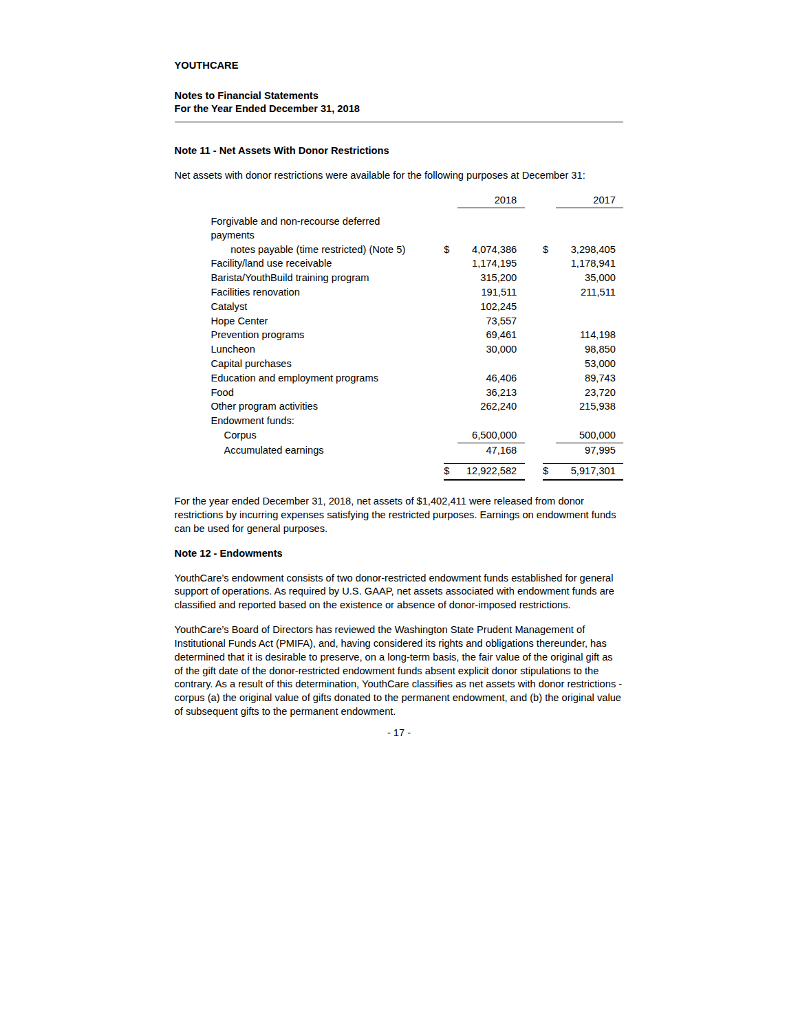YOUTHCARE
Notes to Financial Statements
For the Year Ended December 31, 2018
Note 11 - Net Assets With Donor Restrictions
Net assets with donor restrictions were available for the following purposes at December 31:
| | | | 2018 | | | 2017 |
| Forgivable and non-recourse deferred payments | | | | | | |
| notes payable (time restricted) (Note 5) | | $ | 4,074,386 | | $ | 3,298,405 |
| Facility/land use receivable | | | 1,174,195 | | | 1,178,941 |
| Barista/YouthBuild training program | | | 315,200 | | | 35,000 |
| Facilities renovation | | | 191,511 | | | 211,511 |
| Catalyst | | | 102,245 | | | |
| Hope Center | | | 73,557 | | | |
| Prevention programs | | | 69,461 | | | 114,198 |
| Luncheon | | | 30,000 | | | 98,850 |
| Capital purchases | | | | | | 53,000 |
| Education and employment programs | | | 46,406 | | | 89,743 |
| Food | | | 36,213 | | | 23,720 |
| Other program activities | | | 262,240 | | | 215,938 |
| Endowment funds: | | | | | | |
| Corpus | | | 6,500,000 | | | 500,000 |
| Accumulated earnings | | | 47,168 | | | 97,995 |
| | | $ | 12,922,582 | | $ | 5,917,301 |
For the year ended December 31, 2018, net assets of $1,402,411 were released from donor restrictions by incurring expenses satisfying the restricted purposes. Earnings on endowment funds can be used for general purposes.
Note 12 - Endowments
YouthCare’s endowment consists of two donor-restricted endowment funds established for general support of operations. As required by U.S. GAAP, net assets associated with endowment funds are classified and reported based on the existence or absence of donor-imposed restrictions.
YouthCare’s Board of Directors has reviewed the Washington State Prudent Management of Institutional Funds Act (PMIFA), and, having considered its rights and obligations thereunder, has determined that it is desirable to preserve, on a long-term basis, the fair value of the original gift as of the gift date of the donor-restricted endowment funds absent explicit donor stipulations to the contrary. As a result of this determination, YouthCare classifies as net assets with donor restrictions - corpus (a) the original value of gifts donated to the permanent endowment, and (b) the original value of subsequent gifts to the permanent endowment.
- 17 -